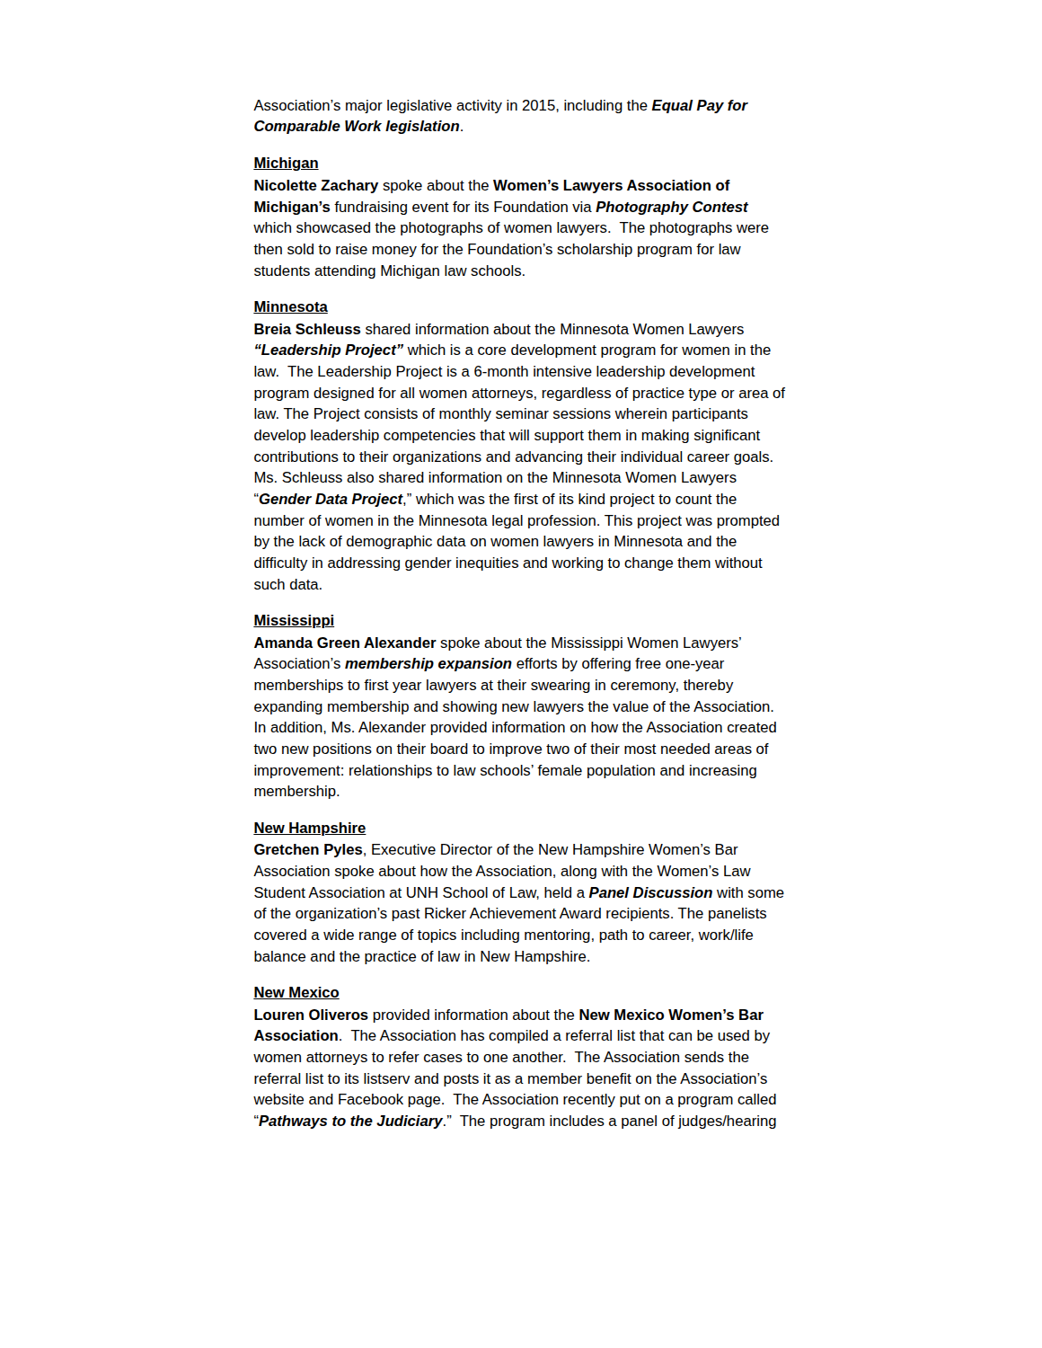Association’s major legislative activity in 2015, including the Equal Pay for Comparable Work legislation.
Michigan
Nicolette Zachary spoke about the Women’s Lawyers Association of Michigan’s fundraising event for its Foundation via Photography Contest which showcased the photographs of women lawyers. The photographs were then sold to raise money for the Foundation’s scholarship program for law students attending Michigan law schools.
Minnesota
Breia Schleuss shared information about the Minnesota Women Lawyers “Leadership Project” which is a core development program for women in the law. The Leadership Project is a 6-month intensive leadership development program designed for all women attorneys, regardless of practice type or area of law. The Project consists of monthly seminar sessions wherein participants develop leadership competencies that will support them in making significant contributions to their organizations and advancing their individual career goals. Ms. Schleuss also shared information on the Minnesota Women Lawyers “Gender Data Project,” which was the first of its kind project to count the number of women in the Minnesota legal profession. This project was prompted by the lack of demographic data on women lawyers in Minnesota and the difficulty in addressing gender inequities and working to change them without such data.
Mississippi
Amanda Green Alexander spoke about the Mississippi Women Lawyers’ Association’s membership expansion efforts by offering free one-year memberships to first year lawyers at their swearing in ceremony, thereby expanding membership and showing new lawyers the value of the Association. In addition, Ms. Alexander provided information on how the Association created two new positions on their board to improve two of their most needed areas of improvement: relationships to law schools’ female population and increasing membership.
New Hampshire
Gretchen Pyles, Executive Director of the New Hampshire Women’s Bar Association spoke about how the Association, along with the Women’s Law Student Association at UNH School of Law, held a Panel Discussion with some of the organization’s past Ricker Achievement Award recipients. The panelists covered a wide range of topics including mentoring, path to career, work/life balance and the practice of law in New Hampshire.
New Mexico
Louren Oliveros provided information about the New Mexico Women’s Bar Association. The Association has compiled a referral list that can be used by women attorneys to refer cases to one another. The Association sends the referral list to its listserv and posts it as a member benefit on the Association’s website and Facebook page. The Association recently put on a program called “Pathways to the Judiciary.” The program includes a panel of judges/hearing